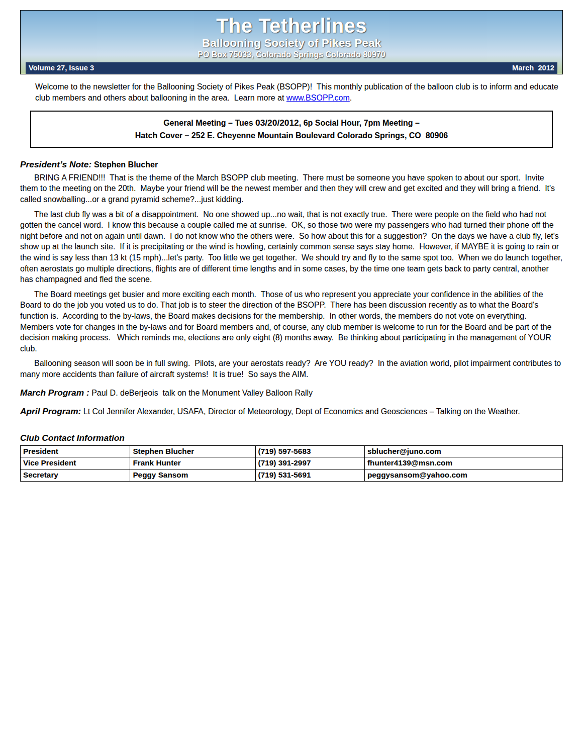The Tetherlines
Ballooning Society of Pikes Peak
PO Box 75033, Colorado Springs Colorado 80970
Volume 27, Issue 3 March 2012
Welcome to the newsletter for the Ballooning Society of Pikes Peak (BSOPP)! This monthly publication of the balloon club is to inform and educate club members and others about ballooning in the area. Learn more at www.BSOPP.com.
General Meeting – Tues 03/20/2012, 6p Social Hour, 7pm Meeting –
Hatch Cover – 252 E. Cheyenne Mountain Boulevard Colorado Springs, CO 80906
President’s Note: Stephen Blucher
BRING A FRIEND!!! That is the theme of the March BSOPP club meeting. There must be someone you have spoken to about our sport. Invite them to the meeting on the 20th. Maybe your friend will be the newest member and then they will crew and get excited and they will bring a friend. It's called snowballing...or a grand pyramid scheme?...just kidding.
The last club fly was a bit of a disappointment. No one showed up...no wait, that is not exactly true. There were people on the field who had not gotten the cancel word. I know this because a couple called me at sunrise. OK, so those two were my passengers who had turned their phone off the night before and not on again until dawn. I do not know who the others were. So how about this for a suggestion? On the days we have a club fly, let's show up at the launch site. If it is precipitating or the wind is howling, certainly common sense says stay home. However, if MAYBE it is going to rain or the wind is say less than 13 kt (15 mph)...let's party. Too little we get together. We should try and fly to the same spot too. When we do launch together, often aerostats go multiple directions, flights are of different time lengths and in some cases, by the time one team gets back to party central, another has champagned and fled the scene.
The Board meetings get busier and more exciting each month. Those of us who represent you appreciate your confidence in the abilities of the Board to do the job you voted us to do. That job is to steer the direction of the BSOPP. There has been discussion recently as to what the Board's function is. According to the by-laws, the Board makes decisions for the membership. In other words, the members do not vote on everything. Members vote for changes in the by-laws and for Board members and, of course, any club member is welcome to run for the Board and be part of the decision making process. Which reminds me, elections are only eight (8) months away. Be thinking about participating in the management of YOUR club.
Ballooning season will soon be in full swing. Pilots, are your aerostats ready? Are YOU ready? In the aviation world, pilot impairment contributes to many more accidents than failure of aircraft systems! It is true! So says the AIM.
March Program : Paul D. deBerjeois talk on the Monument Valley Balloon Rally
April Program: Lt Col Jennifer Alexander, USAFA, Director of Meteorology, Dept of Economics and Geosciences – Talking on the Weather.
Club Contact Information
| President | Stephen Blucher | (719) 597-5683 | sblucher@juno.com |
| Vice President | Frank Hunter | (719) 391-2997 | fhunter4139@msn.com |
| Secretary | Peggy Sansom | (719) 531-5691 | peggysansom@yahoo.com |